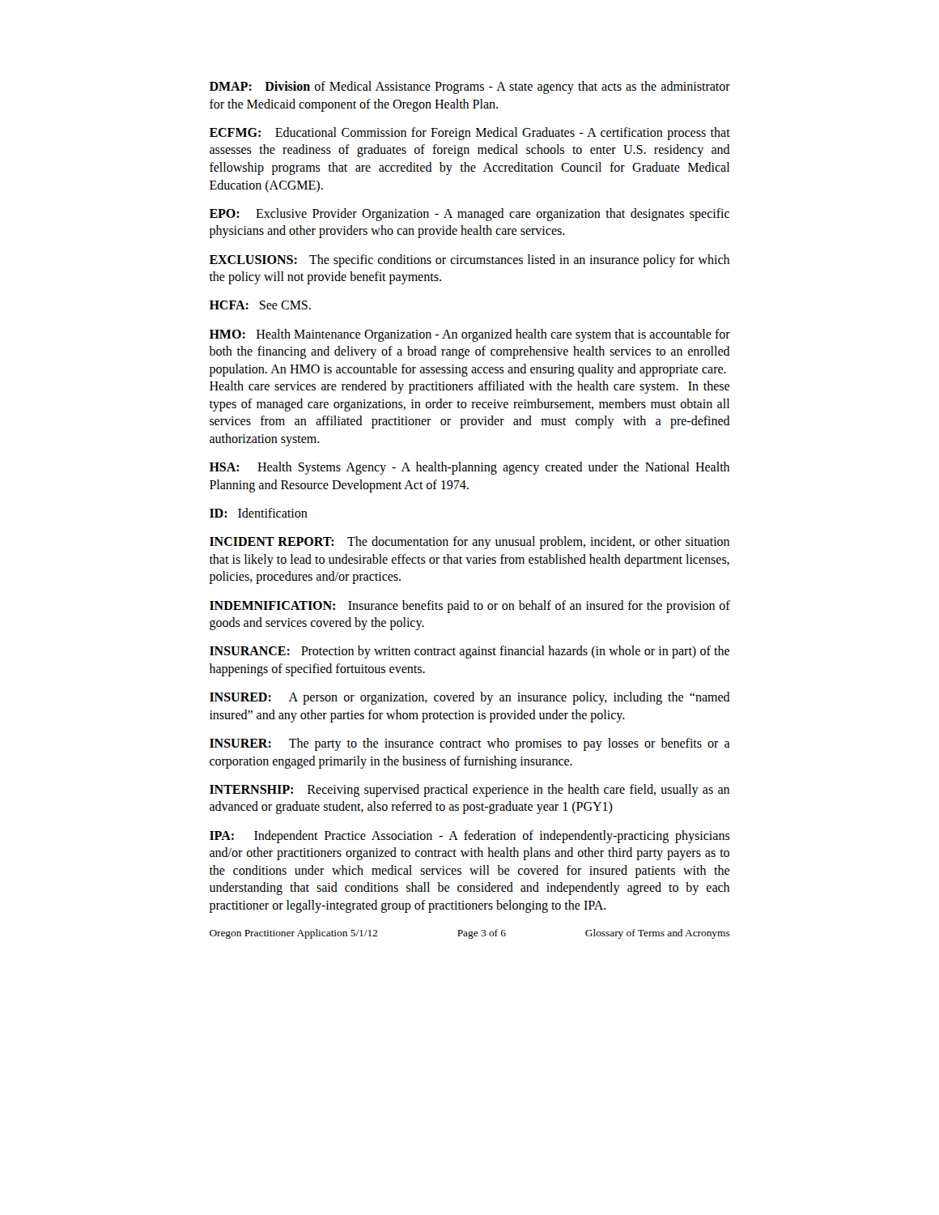DMAP: Division of Medical Assistance Programs - A state agency that acts as the administrator for the Medicaid component of the Oregon Health Plan.
ECFMG: Educational Commission for Foreign Medical Graduates - A certification process that assesses the readiness of graduates of foreign medical schools to enter U.S. residency and fellowship programs that are accredited by the Accreditation Council for Graduate Medical Education (ACGME).
EPO: Exclusive Provider Organization - A managed care organization that designates specific physicians and other providers who can provide health care services.
EXCLUSIONS: The specific conditions or circumstances listed in an insurance policy for which the policy will not provide benefit payments.
HCFA: See CMS.
HMO: Health Maintenance Organization - An organized health care system that is accountable for both the financing and delivery of a broad range of comprehensive health services to an enrolled population. An HMO is accountable for assessing access and ensuring quality and appropriate care. Health care services are rendered by practitioners affiliated with the health care system. In these types of managed care organizations, in order to receive reimbursement, members must obtain all services from an affiliated practitioner or provider and must comply with a pre-defined authorization system.
HSA: Health Systems Agency - A health-planning agency created under the National Health Planning and Resource Development Act of 1974.
ID: Identification
INCIDENT REPORT: The documentation for any unusual problem, incident, or other situation that is likely to lead to undesirable effects or that varies from established health department licenses, policies, procedures and/or practices.
INDEMNIFICATION: Insurance benefits paid to or on behalf of an insured for the provision of goods and services covered by the policy.
INSURANCE: Protection by written contract against financial hazards (in whole or in part) of the happenings of specified fortuitous events.
INSURED: A person or organization, covered by an insurance policy, including the “named insured” and any other parties for whom protection is provided under the policy.
INSURER: The party to the insurance contract who promises to pay losses or benefits or a corporation engaged primarily in the business of furnishing insurance.
INTERNSHIP: Receiving supervised practical experience in the health care field, usually as an advanced or graduate student, also referred to as post-graduate year 1 (PGY1)
IPA: Independent Practice Association - A federation of independently-practicing physicians and/or other practitioners organized to contract with health plans and other third party payers as to the conditions under which medical services will be covered for insured patients with the understanding that said conditions shall be considered and independently agreed to by each practitioner or legally-integrated group of practitioners belonging to the IPA.
Oregon Practitioner Application 5/1/12 Page 3 of 6 Glossary of Terms and Acronyms